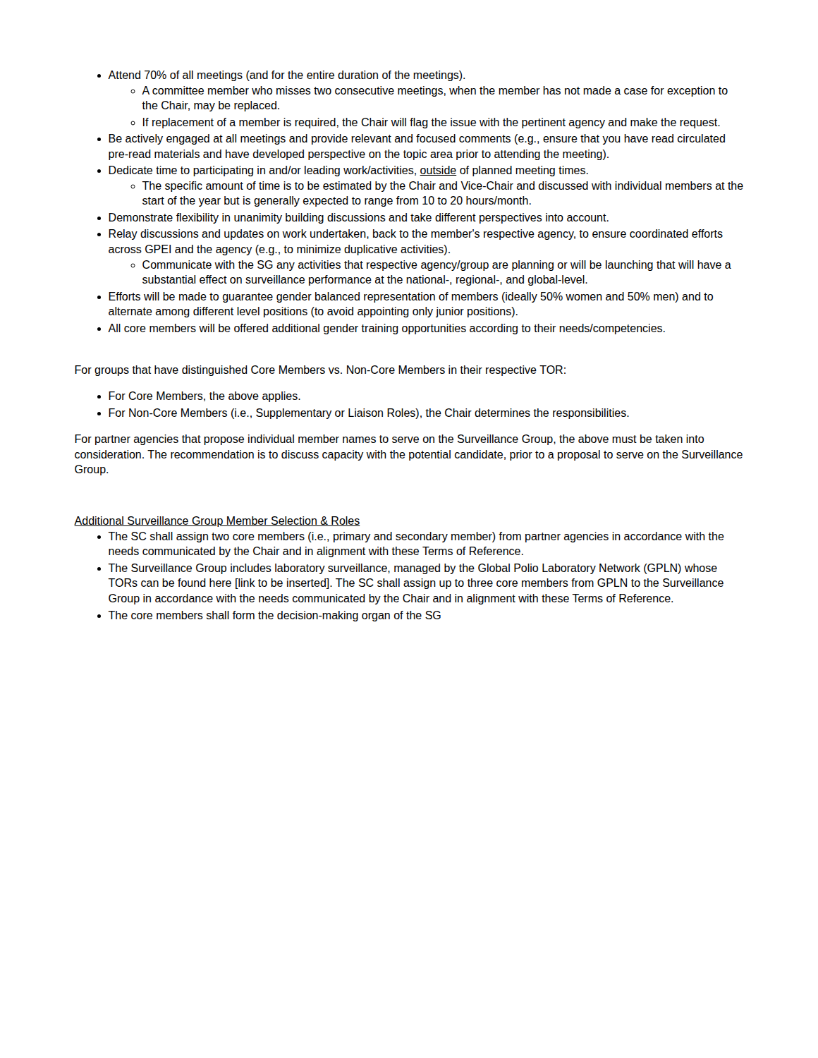Attend 70% of all meetings (and for the entire duration of the meetings).
A committee member who misses two consecutive meetings, when the member has not made a case for exception to the Chair, may be replaced.
If replacement of a member is required, the Chair will flag the issue with the pertinent agency and make the request.
Be actively engaged at all meetings and provide relevant and focused comments (e.g., ensure that you have read circulated pre-read materials and have developed perspective on the topic area prior to attending the meeting).
Dedicate time to participating in and/or leading work/activities, outside of planned meeting times.
The specific amount of time is to be estimated by the Chair and Vice-Chair and discussed with individual members at the start of the year but is generally expected to range from 10 to 20 hours/month.
Demonstrate flexibility in unanimity building discussions and take different perspectives into account.
Relay discussions and updates on work undertaken, back to the member's respective agency, to ensure coordinated efforts across GPEI and the agency (e.g., to minimize duplicative activities).
Communicate with the SG any activities that respective agency/group are planning or will be launching that will have a substantial effect on surveillance performance at the national-, regional-, and global-level.
Efforts will be made to guarantee gender balanced representation of members (ideally 50% women and 50% men) and to alternate among different level positions (to avoid appointing only junior positions).
All core members will be offered additional gender training opportunities according to their needs/competencies.
For groups that have distinguished Core Members vs. Non-Core Members in their respective TOR:
For Core Members, the above applies.
For Non-Core Members (i.e., Supplementary or Liaison Roles), the Chair determines the responsibilities.
For partner agencies that propose individual member names to serve on the Surveillance Group, the above must be taken into consideration. The recommendation is to discuss capacity with the potential candidate, prior to a proposal to serve on the Surveillance Group.
Additional Surveillance Group Member Selection & Roles
The SC shall assign two core members (i.e., primary and secondary member) from partner agencies in accordance with the needs communicated by the Chair and in alignment with these Terms of Reference.
The Surveillance Group includes laboratory surveillance, managed by the Global Polio Laboratory Network (GPLN) whose TORs can be found here [link to be inserted]. The SC shall assign up to three core members from GPLN to the Surveillance Group in accordance with the needs communicated by the Chair and in alignment with these Terms of Reference.
The core members shall form the decision-making organ of the SG